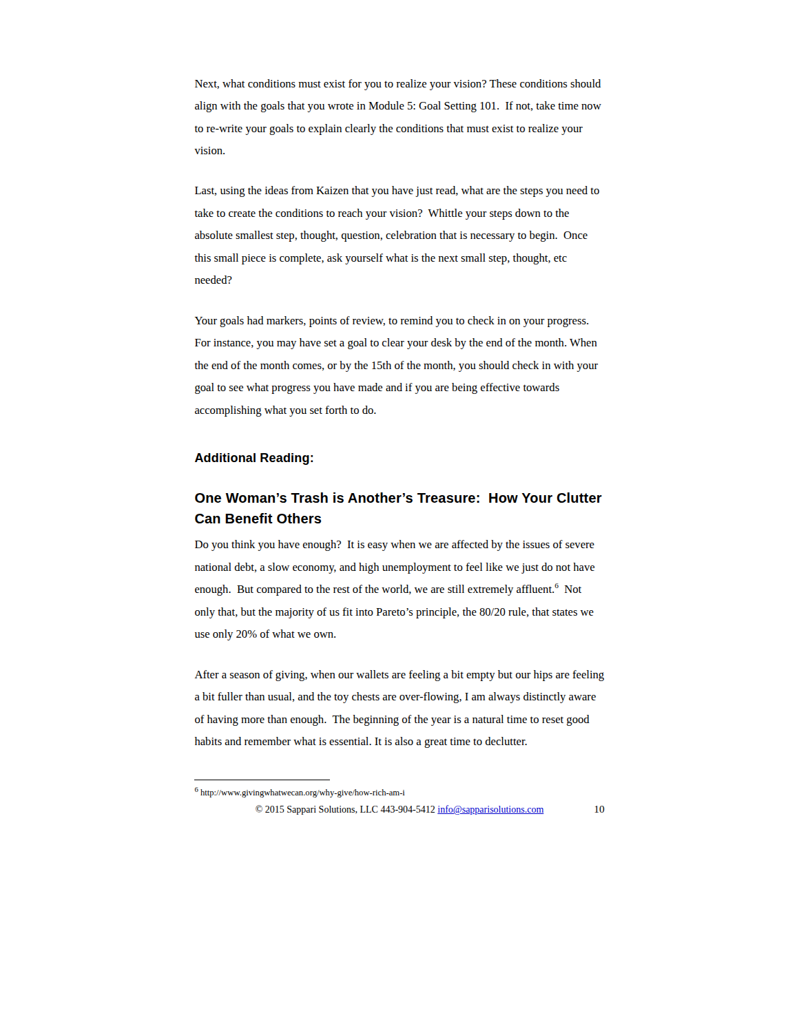Next, what conditions must exist for you to realize your vision? These conditions should align with the goals that you wrote in Module 5: Goal Setting 101. If not, take time now to re-write your goals to explain clearly the conditions that must exist to realize your vision.
Last, using the ideas from Kaizen that you have just read, what are the steps you need to take to create the conditions to reach your vision? Whittle your steps down to the absolute smallest step, thought, question, celebration that is necessary to begin. Once this small piece is complete, ask yourself what is the next small step, thought, etc needed?
Your goals had markers, points of review, to remind you to check in on your progress. For instance, you may have set a goal to clear your desk by the end of the month. When the end of the month comes, or by the 15th of the month, you should check in with your goal to see what progress you have made and if you are being effective towards accomplishing what you set forth to do.
Additional Reading:
One Woman’s Trash is Another’s Treasure: How Your Clutter Can Benefit Others
Do you think you have enough? It is easy when we are affected by the issues of severe national debt, a slow economy, and high unemployment to feel like we just do not have enough. But compared to the rest of the world, we are still extremely affluent.6 Not only that, but the majority of us fit into Pareto’s principle, the 80/20 rule, that states we use only 20% of what we own.
After a season of giving, when our wallets are feeling a bit empty but our hips are feeling a bit fuller than usual, and the toy chests are over-flowing, I am always distinctly aware of having more than enough. The beginning of the year is a natural time to reset good habits and remember what is essential. It is also a great time to declutter.
6 http://www.givingwhatwecan.org/why-give/how-rich-am-i
© 2015 Sappari Solutions, LLC 443-904-5412 info@sapparisolutions.com 10